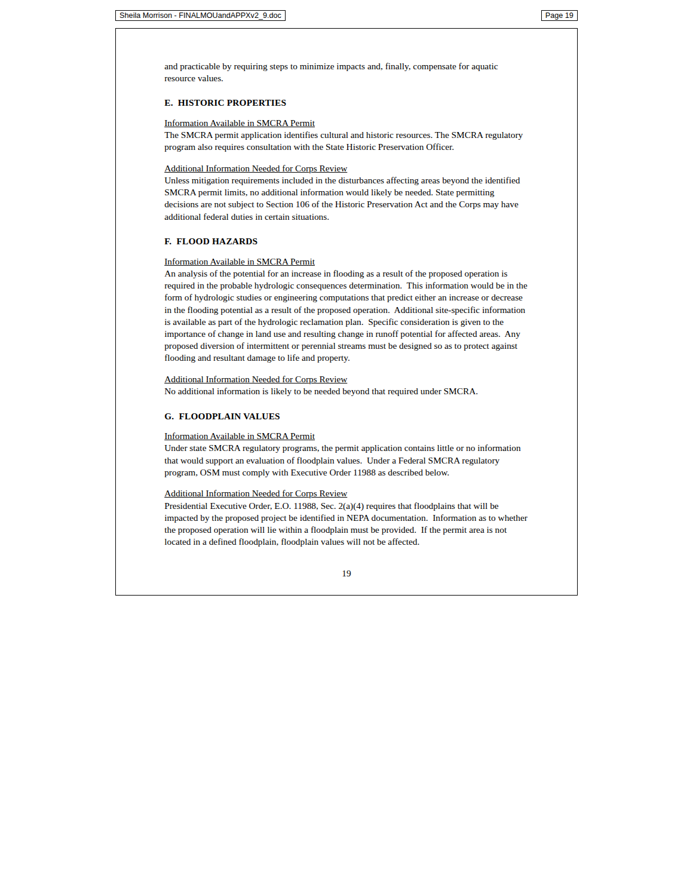Sheila Morrison - FINALMOUandAPPXv2_9.doc
Page 19
and practicable by requiring steps to minimize impacts and, finally, compensate for aquatic resource values.
E. HISTORIC PROPERTIES
Information Available in SMCRA Permit
The SMCRA permit application identifies cultural and historic resources. The SMCRA regulatory program also requires consultation with the State Historic Preservation Officer.
Additional Information Needed for Corps Review
Unless mitigation requirements included in the disturbances affecting areas beyond the identified SMCRA permit limits, no additional information would likely be needed. State permitting decisions are not subject to Section 106 of the Historic Preservation Act and the Corps may have additional federal duties in certain situations.
F. FLOOD HAZARDS
Information Available in SMCRA Permit
An analysis of the potential for an increase in flooding as a result of the proposed operation is required in the probable hydrologic consequences determination. This information would be in the form of hydrologic studies or engineering computations that predict either an increase or decrease in the flooding potential as a result of the proposed operation. Additional site-specific information is available as part of the hydrologic reclamation plan. Specific consideration is given to the importance of change in land use and resulting change in runoff potential for affected areas. Any proposed diversion of intermittent or perennial streams must be designed so as to protect against flooding and resultant damage to life and property.
Additional Information Needed for Corps Review
No additional information is likely to be needed beyond that required under SMCRA.
G. FLOODPLAIN VALUES
Information Available in SMCRA Permit
Under state SMCRA regulatory programs, the permit application contains little or no information that would support an evaluation of floodplain values. Under a Federal SMCRA regulatory program, OSM must comply with Executive Order 11988 as described below.
Additional Information Needed for Corps Review
Presidential Executive Order, E.O. 11988, Sec. 2(a)(4) requires that floodplains that will be impacted by the proposed project be identified in NEPA documentation. Information as to whether the proposed operation will lie within a floodplain must be provided. If the permit area is not located in a defined floodplain, floodplain values will not be affected.
19